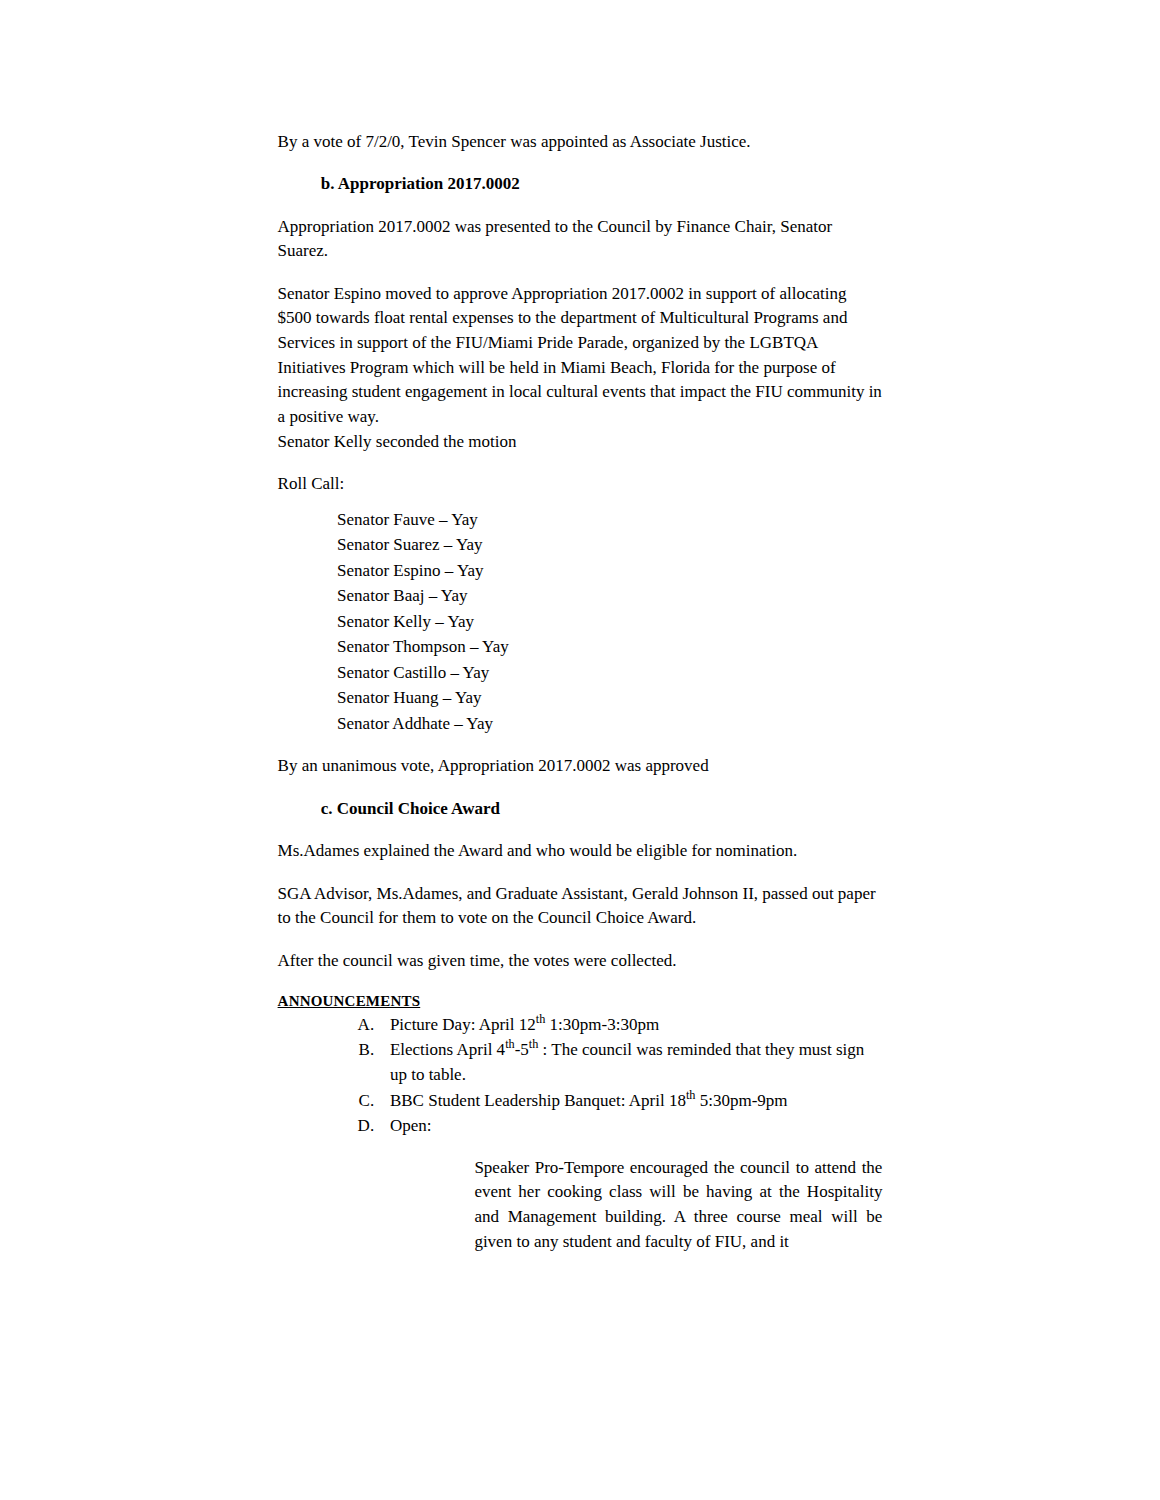By a vote of 7/2/0, Tevin Spencer was appointed as Associate Justice.
b. Appropriation 2017.0002
Appropriation 2017.0002 was presented to the Council by Finance Chair, Senator Suarez.
Senator Espino moved to approve Appropriation 2017.0002 in support of allocating $500 towards float rental expenses to the department of Multicultural Programs and Services in support of the FIU/Miami Pride Parade, organized by the LGBTQA Initiatives Program which will be held in Miami Beach, Florida for the purpose of increasing student engagement in local cultural events that impact the FIU community in a positive way.
Senator Kelly seconded the motion
Roll Call:
Senator Fauve – Yay
Senator Suarez – Yay
Senator Espino – Yay
Senator Baaj – Yay
Senator Kelly – Yay
Senator Thompson – Yay
Senator Castillo – Yay
Senator Huang – Yay
Senator Addhate – Yay
By an unanimous vote, Appropriation 2017.0002 was approved
c. Council Choice Award
Ms.Adames explained the Award and who would be eligible for nomination.
SGA Advisor, Ms.Adames, and Graduate Assistant, Gerald Johnson II, passed out paper to the Council for them to vote on the Council Choice Award.
After the council was given time, the votes were collected.
ANNOUNCEMENTS
Picture Day: April 12th 1:30pm-3:30pm
Elections April 4th-5th : The council was reminded that they must sign up to table.
BBC Student Leadership Banquet: April 18th 5:30pm-9pm
Open:
Speaker Pro-Tempore encouraged the council to attend the event her cooking class will be having at the Hospitality and Management building. A three course meal will be given to any student and faculty of FIU, and it